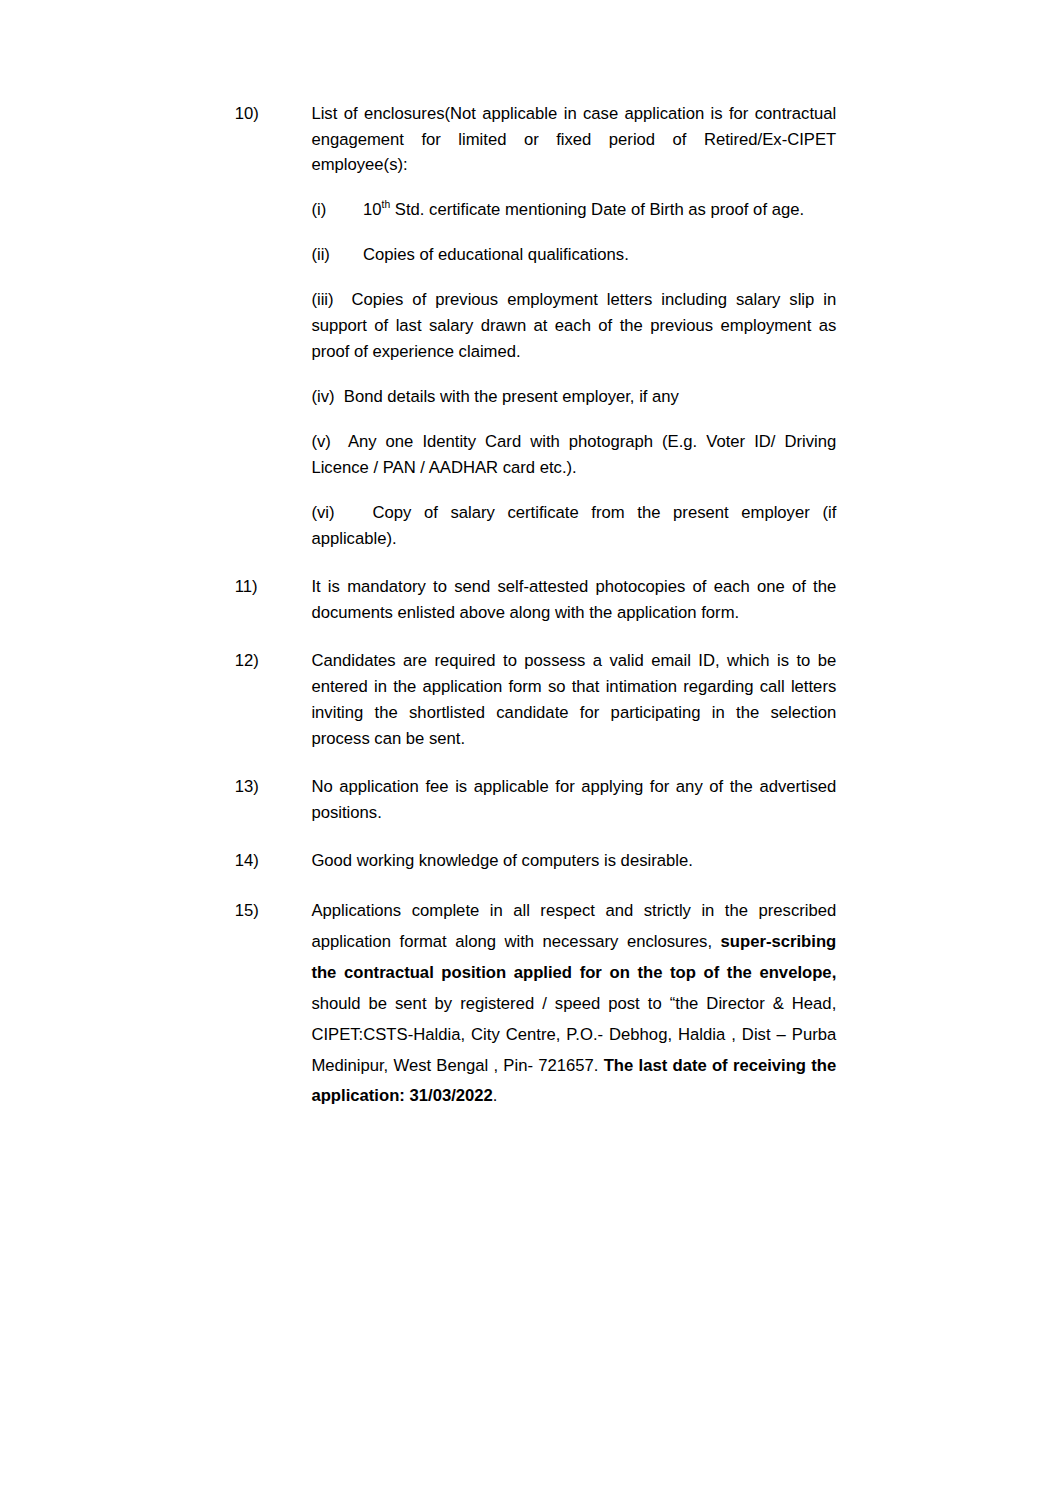10) List of enclosures(Not applicable in case application is for contractual engagement for limited or fixed period of Retired/Ex-CIPET employee(s):
(i) 10th Std. certificate mentioning Date of Birth as proof of age.
(ii) Copies of educational qualifications.
(iii) Copies of previous employment letters including salary slip in support of last salary drawn at each of the previous employment as proof of experience claimed.
(iv) Bond details with the present employer, if any
(v) Any one Identity Card with photograph (E.g. Voter ID/ Driving Licence / PAN / AADHAR card etc.).
(vi) Copy of salary certificate from the present employer (if applicable).
11) It is mandatory to send self-attested photocopies of each one of the documents enlisted above along with the application form.
12) Candidates are required to possess a valid email ID, which is to be entered in the application form so that intimation regarding call letters inviting the shortlisted candidate for participating in the selection process can be sent.
13) No application fee is applicable for applying for any of the advertised positions.
14) Good working knowledge of computers is desirable.
15) Applications complete in all respect and strictly in the prescribed application format along with necessary enclosures, super-scribing the contractual position applied for on the top of the envelope, should be sent by registered / speed post to “the Director & Head, CIPET:CSTS-Haldia, City Centre, P.O.- Debhog, Haldia , Dist – Purba Medinipur, West Bengal , Pin- 721657. The last date of receiving the application: 31/03/2022.